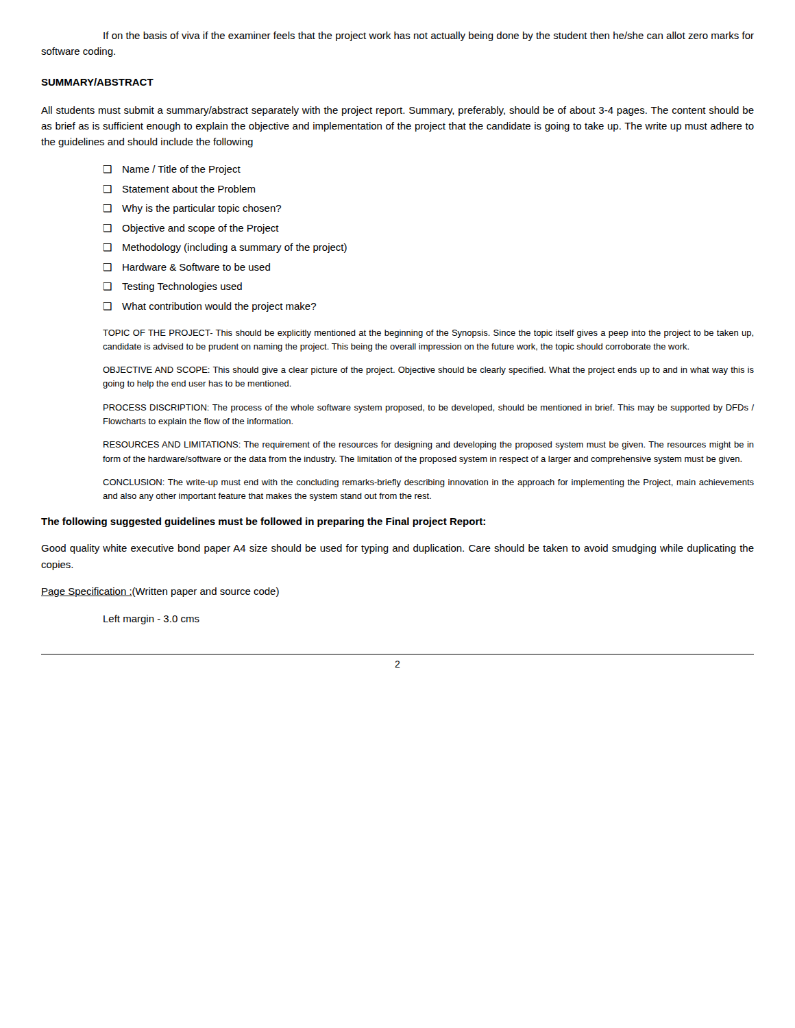If on the basis of viva if the examiner feels that the project work has not actually being done by the student then he/she can allot zero marks for software coding.
SUMMARY/ABSTRACT
All students must submit a summary/abstract separately with the project report. Summary, preferably, should be of about 3-4 pages. The content should be as brief as is sufficient enough to explain the objective and implementation of the project that the candidate is going to take up. The write up must adhere to the guidelines and should include the following
Name / Title of the Project
Statement about the Problem
Why is the particular topic chosen?
Objective and scope of the Project
Methodology (including a summary of the project)
Hardware & Software to be used
Testing Technologies used
What contribution would the project make?
TOPIC OF THE PROJECT- This should be explicitly mentioned at the beginning of the Synopsis. Since the topic itself gives a peep into the project to be taken up, candidate is advised to be prudent on naming the project. This being the overall impression on the future work, the topic should corroborate the work.
OBJECTIVE AND SCOPE: This should give a clear picture of the project. Objective should be clearly specified. What the project ends up to and in what way this is going to help the end user has to be mentioned.
PROCESS DISCRIPTION: The process of the whole software system proposed, to be developed, should be mentioned in brief. This may be supported by DFDs / Flowcharts to explain the flow of the information.
RESOURCES AND LIMITATIONS: The requirement of the resources for designing and developing the proposed system must be given. The resources might be in form of the hardware/software or the data from the industry. The limitation of the proposed system in respect of a larger and comprehensive system must be given.
CONCLUSION: The write-up must end with the concluding remarks-briefly describing innovation in the approach for implementing the Project, main achievements and also any other important feature that makes the system stand out from the rest.
The following suggested guidelines must be followed in preparing the Final project Report:
Good quality white executive bond paper A4 size should be used for typing and duplication. Care should be taken to avoid smudging while duplicating the copies.
Page Specification :(Written paper and source code)
Left margin - 3.0 cms
2